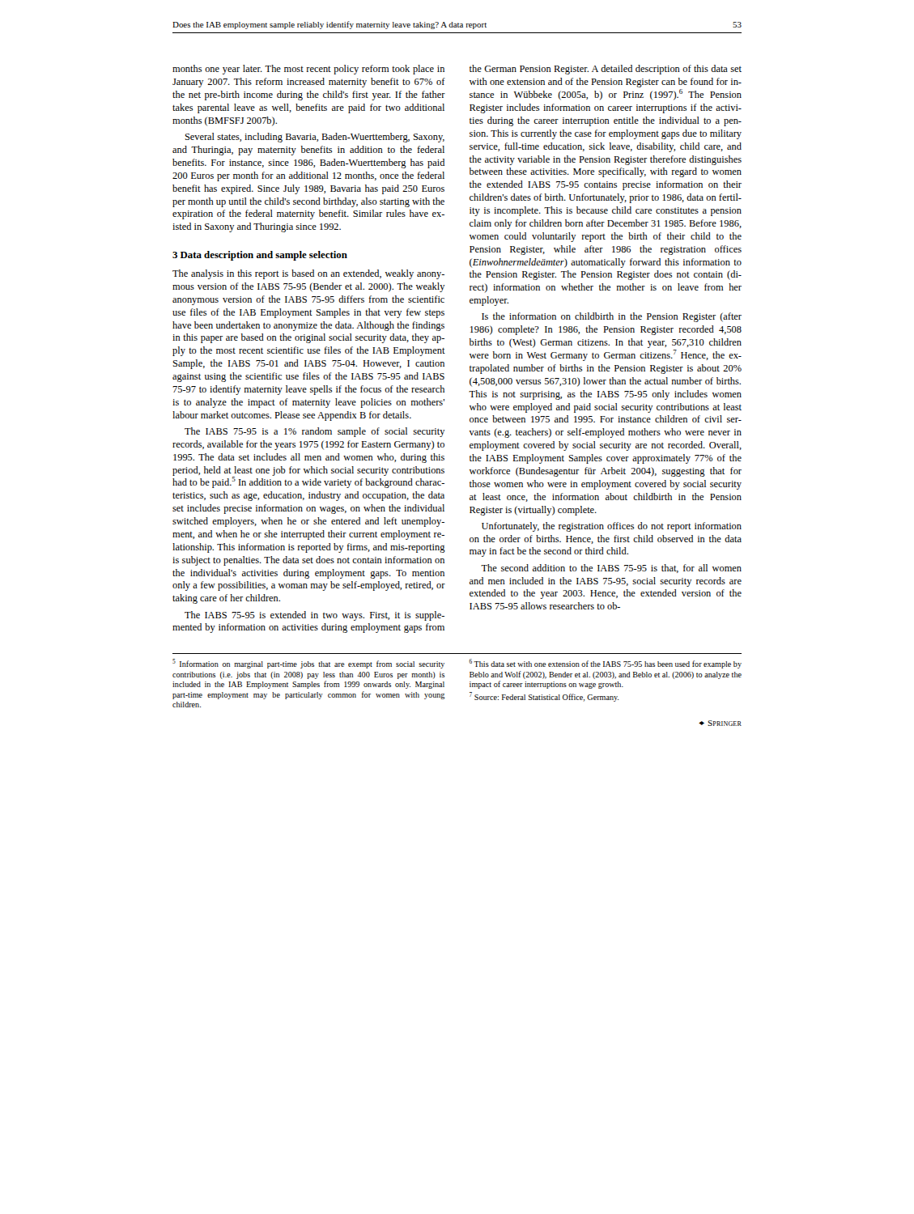Does the IAB employment sample reliably identify maternity leave taking? A data report 53
months one year later. The most recent policy reform took place in January 2007. This reform increased maternity benefit to 67% of the net pre-birth income during the child's first year. If the father takes parental leave as well, benefits are paid for two additional months (BMFSFJ 2007b).
Several states, including Bavaria, Baden-Wuerttemberg, Saxony, and Thuringia, pay maternity benefits in addition to the federal benefits. For instance, since 1986, Baden-Wuerttemberg has paid 200 Euros per month for an additional 12 months, once the federal benefit has expired. Since July 1989, Bavaria has paid 250 Euros per month up until the child's second birthday, also starting with the expiration of the federal maternity benefit. Similar rules have existed in Saxony and Thuringia since 1992.
3 Data description and sample selection
The analysis in this report is based on an extended, weakly anonymous version of the IABS 75-95 (Bender et al. 2000). The weakly anonymous version of the IABS 75-95 differs from the scientific use files of the IAB Employment Samples in that very few steps have been undertaken to anonymize the data. Although the findings in this paper are based on the original social security data, they apply to the most recent scientific use files of the IAB Employment Sample, the IABS 75-01 and IABS 75-04. However, I caution against using the scientific use files of the IABS 75-95 and IABS 75-97 to identify maternity leave spells if the focus of the research is to analyze the impact of maternity leave policies on mothers' labour market outcomes. Please see Appendix B for details.
The IABS 75-95 is a 1% random sample of social security records, available for the years 1975 (1992 for Eastern Germany) to 1995. The data set includes all men and women who, during this period, held at least one job for which social security contributions had to be paid.5 In addition to a wide variety of background characteristics, such as age, education, industry and occupation, the data set includes precise information on wages, on when the individual switched employers, when he or she entered and left unemployment, and when he or she interrupted their current employment relationship. This information is reported by firms, and mis-reporting is subject to penalties. The data set does not contain information on the individual's activities during employment gaps. To mention only a few possibilities, a woman may be self-employed, retired, or taking care of her children.
The IABS 75-95 is extended in two ways. First, it is supplemented by information on activities during employment gaps from the German Pension Register. A detailed description of this data set with one extension and of the Pension Register can be found for instance in Wübbeke (2005a, b) or Prinz (1997).6 The Pension Register includes information on career interruptions if the activities during the career interruption entitle the individual to a pension. This is currently the case for employment gaps due to military service, full-time education, sick leave, disability, child care, and the activity variable in the Pension Register therefore distinguishes between these activities. More specifically, with regard to women the extended IABS 75-95 contains precise information on their children's dates of birth. Unfortunately, prior to 1986, data on fertility is incomplete. This is because child care constitutes a pension claim only for children born after December 31 1985. Before 1986, women could voluntarily report the birth of their child to the Pension Register, while after 1986 the registration offices (Einwohnermeldeämter) automatically forward this information to the Pension Register. The Pension Register does not contain (direct) information on whether the mother is on leave from her employer.
Is the information on childbirth in the Pension Register (after 1986) complete? In 1986, the Pension Register recorded 4,508 births to (West) German citizens. In that year, 567,310 children were born in West Germany to German citizens.7 Hence, the extrapolated number of births in the Pension Register is about 20% (4,508,000 versus 567,310) lower than the actual number of births. This is not surprising, as the IABS 75-95 only includes women who were employed and paid social security contributions at least once between 1975 and 1995. For instance children of civil servants (e.g. teachers) or self-employed mothers who were never in employment covered by social security are not recorded. Overall, the IABS Employment Samples cover approximately 77% of the workforce (Bundesagentur für Arbeit 2004), suggesting that for those women who were in employment covered by social security at least once, the information about childbirth in the Pension Register is (virtually) complete.
Unfortunately, the registration offices do not report information on the order of births. Hence, the first child observed in the data may in fact be the second or third child.
The second addition to the IABS 75-95 is that, for all women and men included in the IABS 75-95, social security records are extended to the year 2003. Hence, the extended version of the IABS 75-95 allows researchers to ob-
5 Information on marginal part-time jobs that are exempt from social security contributions (i.e. jobs that (in 2008) pay less than 400 Euros per month) is included in the IAB Employment Samples from 1999 onwards only. Marginal part-time employment may be particularly common for women with young children.
6 This data set with one extension of the IABS 75-95 has been used for example by Beblo and Wolf (2002), Bender et al. (2003), and Beblo et al. (2006) to analyze the impact of career interruptions on wage growth.
7 Source: Federal Statistical Office, Germany.
♦ Springer